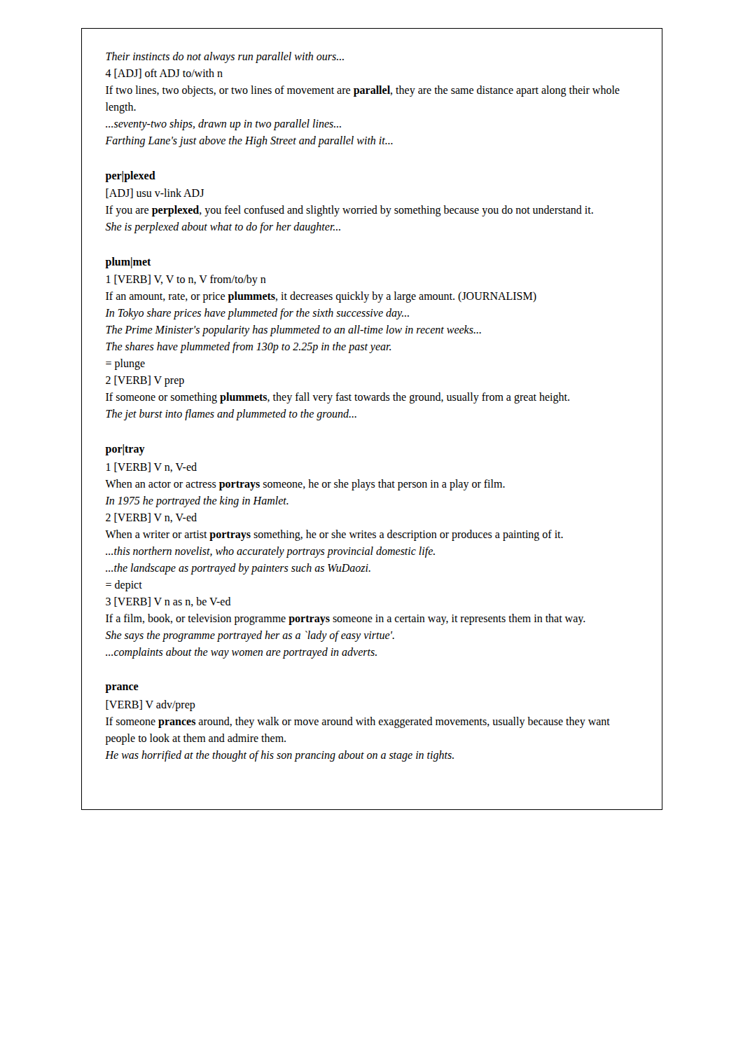Their instincts do not always run parallel with ours...
4 [ADJ] oft ADJ to/with n
If two lines, two objects, or two lines of movement are parallel, they are the same distance apart along their whole length.
...seventy-two ships, drawn up in two parallel lines...
Farthing Lane's just above the High Street and parallel with it...
per|plexed
[ADJ] usu v-link ADJ
If you are perplexed, you feel confused and slightly worried by something because you do not understand it.
She is perplexed about what to do for her daughter...
plum|met
1 [VERB] V, V to n, V from/to/by n
If an amount, rate, or price plummets, it decreases quickly by a large amount. (JOURNALISM)
In Tokyo share prices have plummeted for the sixth successive day...
The Prime Minister's popularity has plummeted to an all-time low in recent weeks...
The shares have plummeted from 130p to 2.25p in the past year.
= plunge
2 [VERB] V prep
If someone or something plummets, they fall very fast towards the ground, usually from a great height.
The jet burst into flames and plummeted to the ground...
por|tray
1 [VERB] V n, V-ed
When an actor or actress portrays someone, he or she plays that person in a play or film.
In 1975 he portrayed the king in Hamlet.
2 [VERB] V n, V-ed
When a writer or artist portrays something, he or she writes a description or produces a painting of it.
...this northern novelist, who accurately portrays provincial domestic life.
...the landscape as portrayed by painters such as WuDaozi.
= depict
3 [VERB] V n as n, be V-ed
If a film, book, or television programme portrays someone in a certain way, it represents them in that way.
She says the programme portrayed her as a `lady of easy virtue'.
...complaints about the way women are portrayed in adverts.
prance
[VERB] V adv/prep
If someone prances around, they walk or move around with exaggerated movements, usually because they want people to look at them and admire them.
He was horrified at the thought of his son prancing about on a stage in tights.